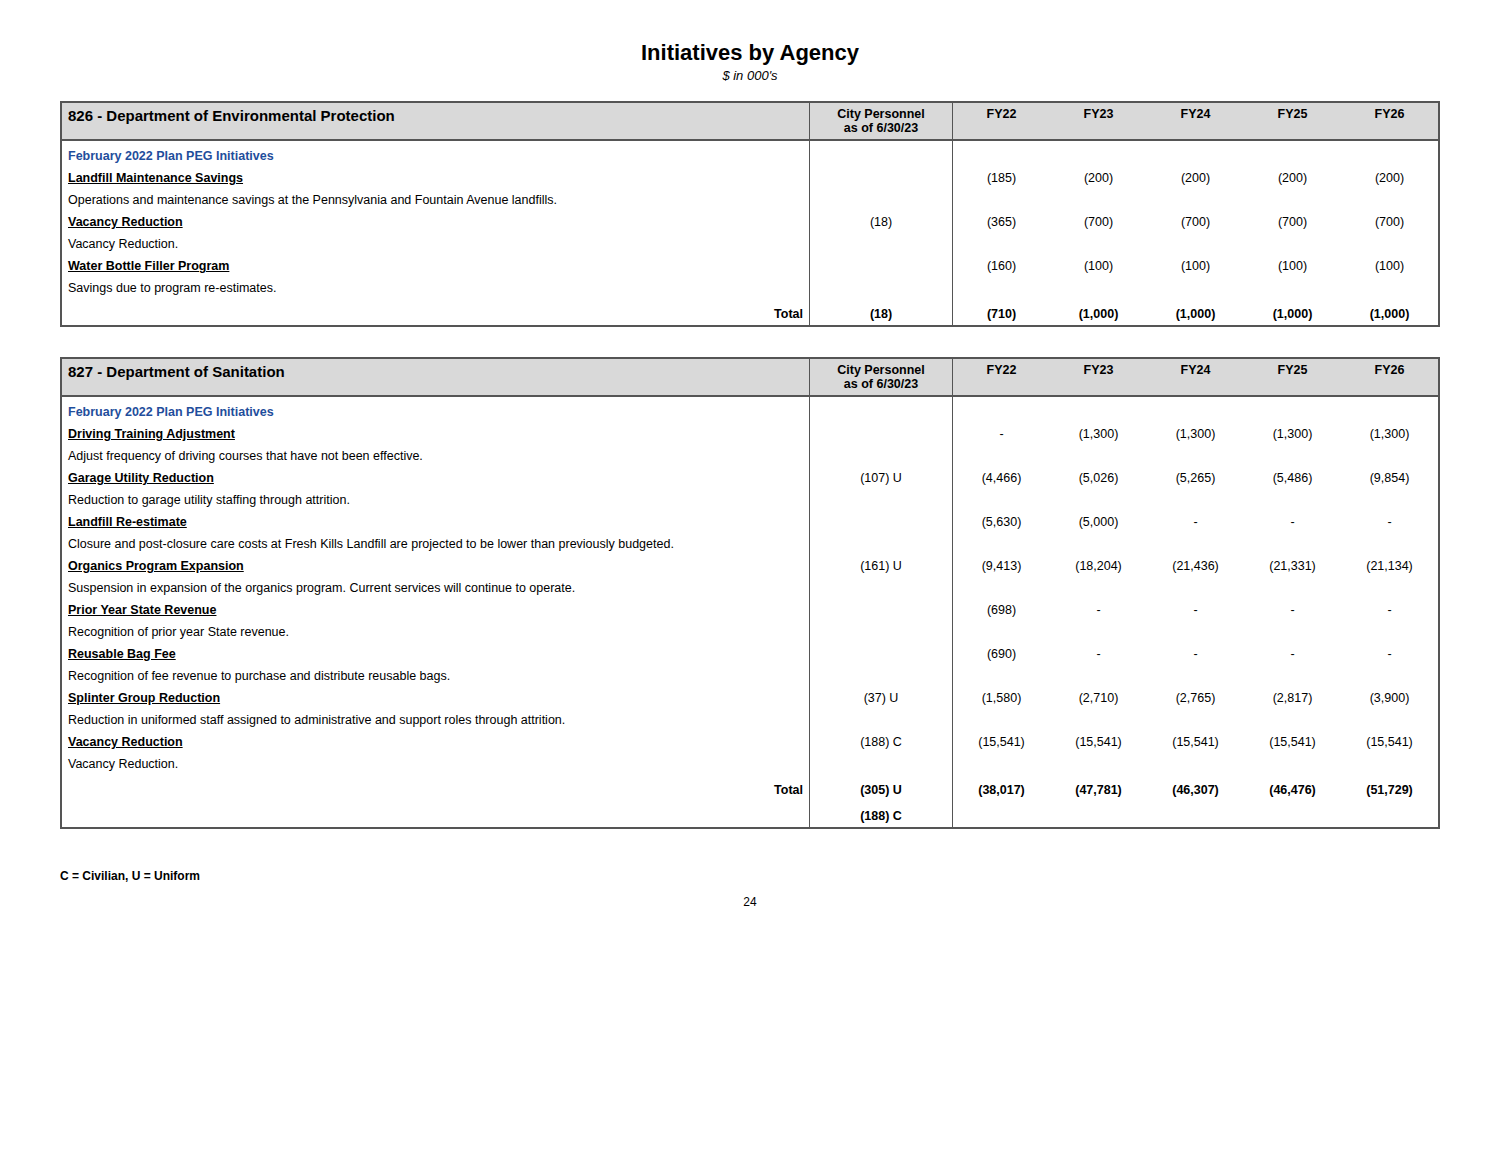Initiatives by Agency
$ in 000's
| 826 - Department of Environmental Protection | City Personnel as of 6/30/23 | FY22 | FY23 | FY24 | FY25 | FY26 |
| --- | --- | --- | --- | --- | --- | --- |
| February 2022 Plan PEG Initiatives | | | | | | |
| Landfill Maintenance Savings | | (185) | (200) | (200) | (200) | (200) |
| Operations and maintenance savings at the Pennsylvania and Fountain Avenue landfills. | | | | | | |
| Vacancy Reduction | (18) | (365) | (700) | (700) | (700) | (700) |
| Vacancy Reduction. | | | | | | |
| Water Bottle Filler Program | | (160) | (100) | (100) | (100) | (100) |
| Savings due to program re-estimates. | | | | | | |
| Total | (18) | (710) | (1,000) | (1,000) | (1,000) | (1,000) |
| 827 - Department of Sanitation | City Personnel as of 6/30/23 | FY22 | FY23 | FY24 | FY25 | FY26 |
| --- | --- | --- | --- | --- | --- | --- |
| February 2022 Plan PEG Initiatives | | | | | | |
| Driving Training Adjustment | | - | (1,300) | (1,300) | (1,300) | (1,300) |
| Adjust frequency of driving courses that have not been effective. | | | | | | |
| Garage Utility Reduction | (107) U | (4,466) | (5,026) | (5,265) | (5,486) | (9,854) |
| Reduction to garage utility staffing through attrition. | | | | | | |
| Landfill Re-estimate | | (5,630) | (5,000) | - | - | - |
| Closure and post-closure care costs at Fresh Kills Landfill are projected to be lower than previously budgeted. | | | | | | |
| Organics Program Expansion | (161) U | (9,413) | (18,204) | (21,436) | (21,331) | (21,134) |
| Suspension in expansion of the organics program. Current services will continue to operate. | | | | | | |
| Prior Year State Revenue | | (698) | - | - | - | - |
| Recognition of prior year State revenue. | | | | | | |
| Reusable Bag Fee | | (690) | - | - | - | - |
| Recognition of fee revenue to purchase and distribute reusable bags. | | | | | | |
| Splinter Group Reduction | (37) U | (1,580) | (2,710) | (2,765) | (2,817) | (3,900) |
| Reduction in uniformed staff assigned to administrative and support roles through attrition. | | | | | | |
| Vacancy Reduction | (188) C | (15,541) | (15,541) | (15,541) | (15,541) | (15,541) |
| Vacancy Reduction. | | | | | | |
| Total | (305) U | (38,017) | (47,781) | (46,307) | (46,476) | (51,729) |
| | (188) C | | | | | |
C = Civilian, U = Uniform
24